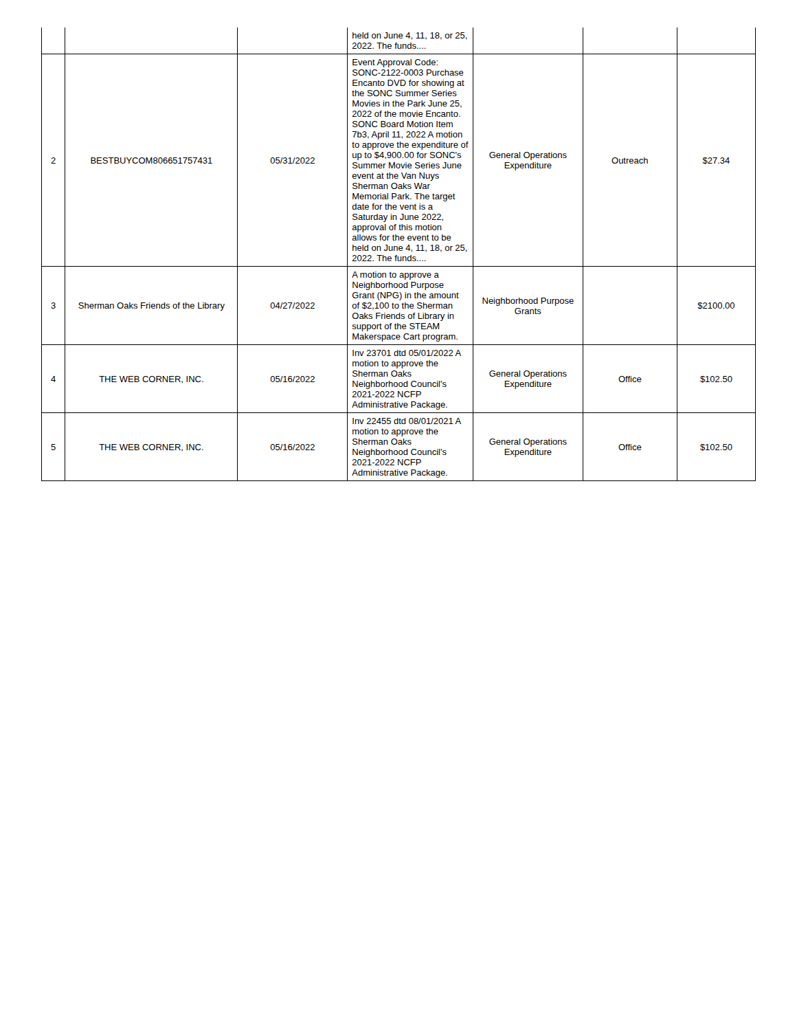| | | | held on June 4, 11, 18, or 25, 2022. The funds.... | | | |
| 2 | BESTBUYCOM806651757431 | 05/31/2022 | Event Approval Code: SONC-2122-0003 Purchase Encanto DVD for showing at the SONC Summer Series Movies in the Park June 25, 2022 of the movie Encanto. SONC Board Motion Item 7b3, April 11, 2022 A motion to approve the expenditure of up to $4,900.00 for SONC's Summer Movie Series June event at the Van Nuys Sherman Oaks War Memorial Park. The target date for the vent is a Saturday in June 2022, approval of this motion allows for the event to be held on June 4, 11, 18, or 25, 2022. The funds.... | General Operations Expenditure | Outreach | $27.34 |
| 3 | Sherman Oaks Friends of the Library | 04/27/2022 | A motion to approve a Neighborhood Purpose Grant (NPG) in the amount of $2,100 to the Sherman Oaks Friends of Library in support of the STEAM Makerspace Cart program. | Neighborhood Purpose Grants | | $2100.00 |
| 4 | THE WEB CORNER, INC. | 05/16/2022 | Inv 23701 dtd 05/01/2022 A motion to approve the Sherman Oaks Neighborhood Council's 2021-2022 NCFP Administrative Package. | General Operations Expenditure | Office | $102.50 |
| 5 | THE WEB CORNER, INC. | 05/16/2022 | Inv 22455 dtd 08/01/2021 A motion to approve the Sherman Oaks Neighborhood Council's 2021-2022 NCFP Administrative Package. | General Operations Expenditure | Office | $102.50 |